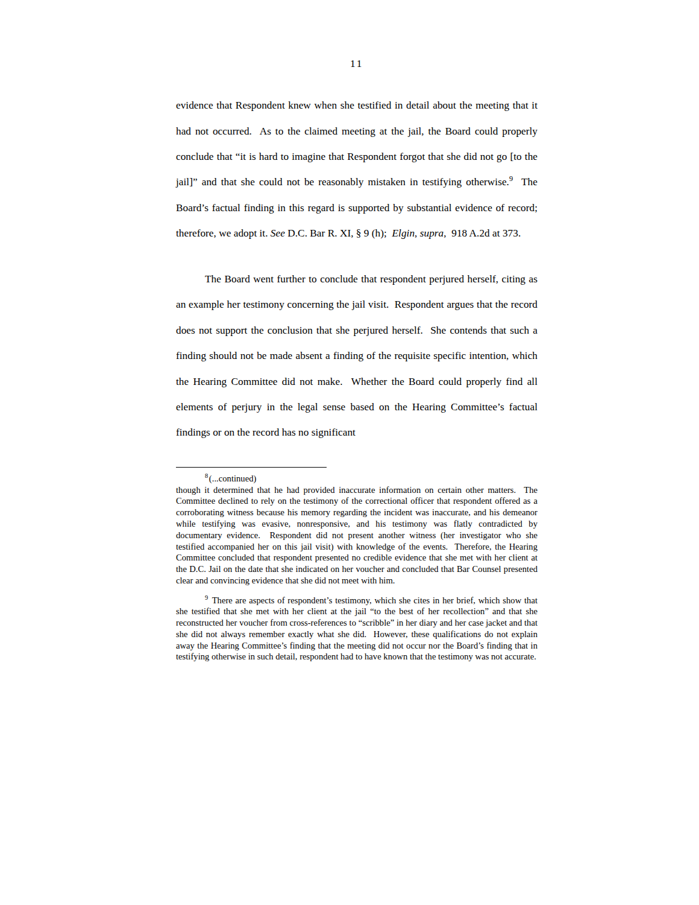11
evidence that Respondent knew when she testified in detail about the meeting that it had not occurred. As to the claimed meeting at the jail, the Board could properly conclude that “it is hard to imagine that Respondent forgot that she did not go [to the jail]” and that she could not be reasonably mistaken in testifying otherwise.9 The Board’s factual finding in this regard is supported by substantial evidence of record; therefore, we adopt it. See D.C. Bar R. XI, § 9 (h); Elgin, supra, 918 A.2d at 373.
The Board went further to conclude that respondent perjured herself, citing as an example her testimony concerning the jail visit. Respondent argues that the record does not support the conclusion that she perjured herself. She contends that such a finding should not be made absent a finding of the requisite specific intention, which the Hearing Committee did not make. Whether the Board could properly find all elements of perjury in the legal sense based on the Hearing Committee’s factual findings or on the record has no significant
8(...continued) though it determined that he had provided inaccurate information on certain other matters. The Committee declined to rely on the testimony of the correctional officer that respondent offered as a corroborating witness because his memory regarding the incident was inaccurate, and his demeanor while testifying was evasive, nonresponsive, and his testimony was flatly contradicted by documentary evidence. Respondent did not present another witness (her investigator who she testified accompanied her on this jail visit) with knowledge of the events. Therefore, the Hearing Committee concluded that respondent presented no credible evidence that she met with her client at the D.C. Jail on the date that she indicated on her voucher and concluded that Bar Counsel presented clear and convincing evidence that she did not meet with him.
9 There are aspects of respondent’s testimony, which she cites in her brief, which show that she testified that she met with her client at the jail “to the best of her recollection” and that she reconstructed her voucher from cross-references to “scribble” in her diary and her case jacket and that she did not always remember exactly what she did. However, these qualifications do not explain away the Hearing Committee’s finding that the meeting did not occur nor the Board’s finding that in testifying otherwise in such detail, respondent had to have known that the testimony was not accurate.